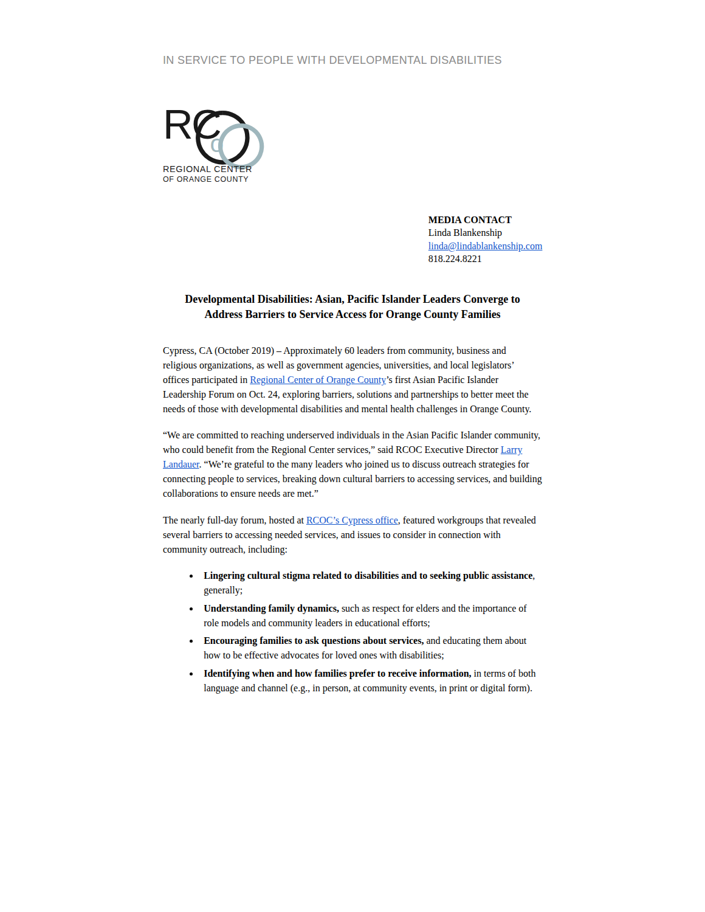In service to people with developmental disabilities
RC o REGIONAL CENTER OF ORANGE COUNTY
MEDIA CONTACT
Linda Blankenship
linda@lindablankenship.com
818.224.8221
Developmental Disabilities: Asian, Pacific Islander Leaders Converge to Address Barriers to Service Access for Orange County Families
Cypress, CA (October 2019) – Approximately 60 leaders from community, business and religious organizations, as well as government agencies, universities, and local legislators’ offices participated in Regional Center of Orange County’s first Asian Pacific Islander Leadership Forum on Oct. 24, exploring barriers, solutions and partnerships to better meet the needs of those with developmental disabilities and mental health challenges in Orange County.
“We are committed to reaching underserved individuals in the Asian Pacific Islander community, who could benefit from the Regional Center services,” said RCOC Executive Director Larry Landauer. “We’re grateful to the many leaders who joined us to discuss outreach strategies for connecting people to services, breaking down cultural barriers to accessing services, and building collaborations to ensure needs are met.”
The nearly full-day forum, hosted at RCOC’s Cypress office, featured workgroups that revealed several barriers to accessing needed services, and issues to consider in connection with community outreach, including:
Lingering cultural stigma related to disabilities and to seeking public assistance, generally;
Understanding family dynamics, such as respect for elders and the importance of role models and community leaders in educational efforts;
Encouraging families to ask questions about services, and educating them about how to be effective advocates for loved ones with disabilities;
Identifying when and how families prefer to receive information, in terms of both language and channel (e.g., in person, at community events, in print or digital form).